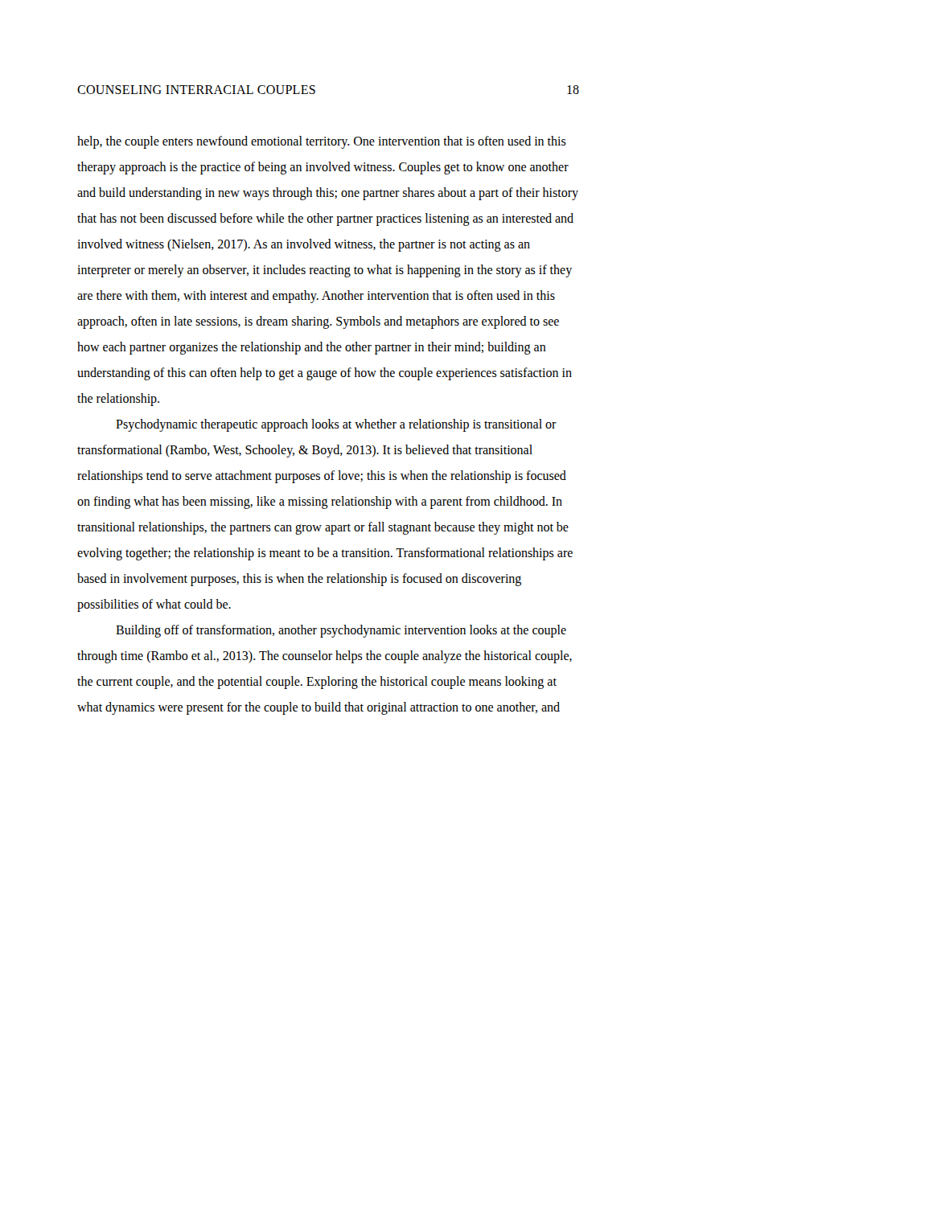Counseling Interracial Couples 18
help, the couple enters newfound emotional territory. One intervention that is often used in this therapy approach is the practice of being an involved witness. Couples get to know one another and build understanding in new ways through this; one partner shares about a part of their history that has not been discussed before while the other partner practices listening as an interested and involved witness (Nielsen, 2017). As an involved witness, the partner is not acting as an interpreter or merely an observer, it includes reacting to what is happening in the story as if they are there with them, with interest and empathy. Another intervention that is often used in this approach, often in late sessions, is dream sharing. Symbols and metaphors are explored to see how each partner organizes the relationship and the other partner in their mind; building an understanding of this can often help to get a gauge of how the couple experiences satisfaction in the relationship.
Psychodynamic therapeutic approach looks at whether a relationship is transitional or transformational (Rambo, West, Schooley, & Boyd, 2013). It is believed that transitional relationships tend to serve attachment purposes of love; this is when the relationship is focused on finding what has been missing, like a missing relationship with a parent from childhood. In transitional relationships, the partners can grow apart or fall stagnant because they might not be evolving together; the relationship is meant to be a transition. Transformational relationships are based in involvement purposes, this is when the relationship is focused on discovering possibilities of what could be.
Building off of transformation, another psychodynamic intervention looks at the couple through time (Rambo et al., 2013). The counselor helps the couple analyze the historical couple, the current couple, and the potential couple. Exploring the historical couple means looking at what dynamics were present for the couple to build that original attraction to one another, and